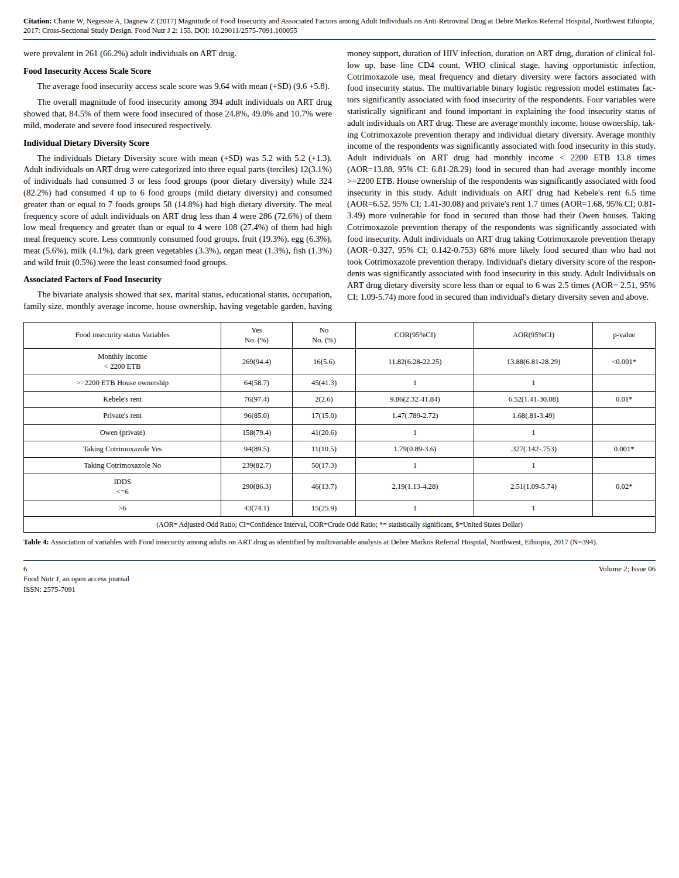Citation: Chanie W, Negessie A, Dagnew Z (2017) Magnitude of Food Insecurity and Associated Factors among Adult Individuals on Anti-Retroviral Drug at Debre Markos Referral Hospital, Northwest Ethiopia, 2017: Cross-Sectional Study Design. Food Nutr J 2: 155. DOI: 10.29011/2575-7091.100055
were prevalent in 261 (66.2%) adult individuals on ART drug.
Food Insecurity Access Scale Score
The average food insecurity access scale score was 9.64 with mean (+SD) (9.6 +5.8).
The overall magnitude of food insecurity among 394 adult individuals on ART drug showed that, 84.5% of them were food insecured of those 24.8%, 49.0% and 10.7% were mild, moderate and severe food insecured respectively.
Individual Dietary Diversity Score
The individuals Dietary Diversity score with mean (+SD) was 5.2 with 5.2 (+1.3). Adult individuals on ART drug were categorized into three equal parts (terciles) 12(3.1%) of individuals had consumed 3 or less food groups (poor dietary diversity) while 324 (82.2%) had consumed 4 up to 6 food groups (mild dietary diversity) and consumed greater than or equal to 7 foods groups 58 (14.8%) had high dietary diversity. The meal frequency score of adult individuals on ART drug less than 4 were 286 (72.6%) of them low meal frequency and greater than or equal to 4 were 108 (27.4%) of them had high meal frequency score. Less commonly consumed food groups, fruit (19.3%), egg (6.3%), meat (5.6%), milk (4.1%), dark green vegetables (3.3%), organ meat (1.3%), fish (1.3%) and wild fruit (0.5%) were the least consumed food groups.
Associated Factors of Food Insecurity
The bivariate analysis showed that sex, marital status, educational status, occupation, family size, monthly average income, house ownership, having vegetable garden, having money support, duration of HIV infection, duration on ART drug, duration of clinical follow up, base line CD4 count, WHO clinical stage, having opportunistic infection, Cotrimoxazole use, meal frequency and dietary diversity were factors associated with food insecurity status. The multivariable binary logistic regression model estimates factors significantly associated with food insecurity of the respondents. Four variables were statistically significant and found important in explaining the food insecurity status of adult individuals on ART drug. These are average monthly income, house ownership, taking Cotrimoxazole prevention therapy and individual dietary diversity. Average monthly income of the respondents was significantly associated with food insecurity in this study. Adult individuals on ART drug had monthly income < 2200 ETB 13.8 times (AOR=13.88, 95% CI: 6.81-28.29) food in secured than had average monthly income >=2200 ETB. House ownership of the respondents was significantly associated with food insecurity in this study. Adult individuals on ART drug had Kebele's rent 6.5 time (AOR=6.52, 95% CI; 1.41-30.08) and private's rent 1.7 times (AOR=1.68, 95% CI; 0.81-3.49) more vulnerable for food in secured than those had their Owen houses. Taking Cotrimoxazole prevention therapy of the respondents was significantly associated with food insecurity. Adult individuals on ART drug taking Cotrimoxazole prevention therapy (AOR=0.327, 95% CI; 0.142-0.753) 68% more likely food secured than who had not took Cotrimoxazole prevention therapy. Individual's dietary diversity score of the respondents was significantly associated with food insecurity in this study. Adult Individuals on ART drug dietary diversity score less than or equal to 6 was 2.5 times (AOR= 2.51, 95% CI; 1.09-5.74) more food in secured than individual's dietary diversity seven and above.
| Food insecurity status Variables | Yes No. (%) | No No. (%) | COR(95%CI) | AOR(95%CI) | p-value |
| --- | --- | --- | --- | --- | --- |
| Monthly income < 2200 ETB | 269(94.4) | 16(5.6) | 11.82(6.28-22.25) | 13.88(6.81-28.29) | <0.001* |
| >=2200 ETB House ownership | 64(58.7) | 45(41.3) | 1 | 1 | |
| Kebele's rent | 76(97.4) | 2(2.6) | 9.86(2.32-41.84) | 6.52(1.41-30.08) | 0.01* |
| Private's rent | 96(85.0) | 17(15.0) | 1.47(.789-2.72) | 1.68(.81-3.49) | |
| Owen (private) | 158(79.4) | 41(20.6) | 1 | 1 | |
| Taking Cotrimoxazole Yes | 94(89.5) | 11(10.5) | 1.79(0.89-3.6) | .327(.142-.753) | 0.001* |
| Taking Cotrimoxazole No | 239(82.7) | 50(17.3) | 1 | 1 | |
| IDDS <=6 | 290(86.3) | 46(13.7) | 2.19(1.13-4.28) | 2.51(1.09-5.74) | 0.02* |
| >6 | 43(74.1) | 15(25.9) | 1 | 1 | |
| (AOR= Adjusted Odd Ratio; CI=Confidence Interval, COR=Crude Odd Ratio; *= statistically significant, $=United States Dollar) |
Table 4: Association of variables with Food insecurity among adults on ART drug as identified by multivariable analysis at Debre Markos Referral Hospital, Northwest, Ethiopia, 2017 (N=394).
6
Food Nutr J, an open access journal
ISSN: 2575-7091
Volume 2; Issue 06